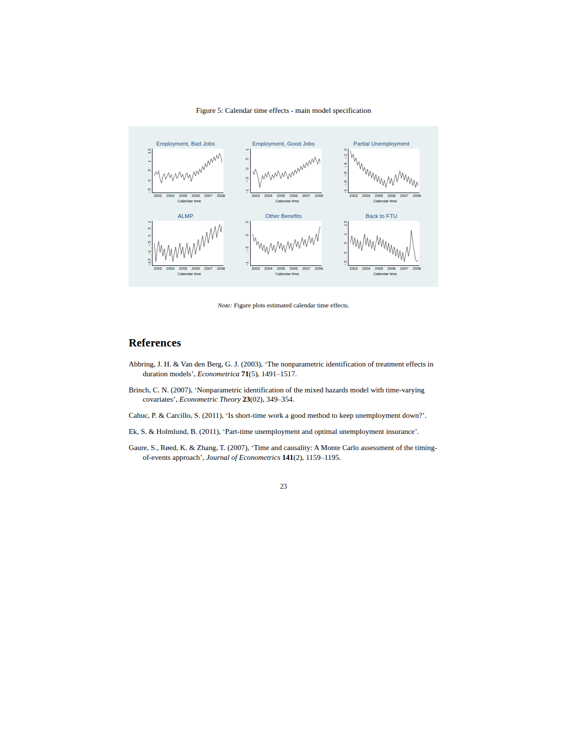Figure 5: Calendar time effects - main model specification
Employment, Bad Jobs
1.51.50−.5
200320042005200620072008
Calendar time
Employment, Good Jobs
1.50−.5−1
200320042005200620072008
Calendar time
Partial Unemployment
0−.2−.4−.6−.8−1
200320042005200620072008
Calendar time
ALMP
1.50−.5−1−1.5
200320042005200620072008
Calendar time
Other Benefits
.50−.5−1
200320042005200620072008
Calendar time
Back to FTU
1.51.50−.5
200320042005200620072008
Calendar time
Note: Figure plots estimated calendar time effects.
References
Abbring, J. H. & Van den Berg, G. J. (2003), ‘The nonparametric identification of treatment effects in duration models’, Econometrica 71(5), 1491–1517.
Brinch, C. N. (2007), ‘Nonparametric identification of the mixed hazards model with time-varying covariates’, Econometric Theory 23(02), 349–354.
Cahuc, P. & Carcillo, S. (2011), ‘Is short-time work a good method to keep unemployment down?’.
Ek, S. & Holmlund, B. (2011), ‘Part-time unemployment and optimal unemployment insurance’.
Gaure, S., Røed, K. & Zhang, T. (2007), ‘Time and causality: A Monte Carlo assessment of the timing-of-events approach’, Journal of Econometrics 141(2), 1159–1195.
23